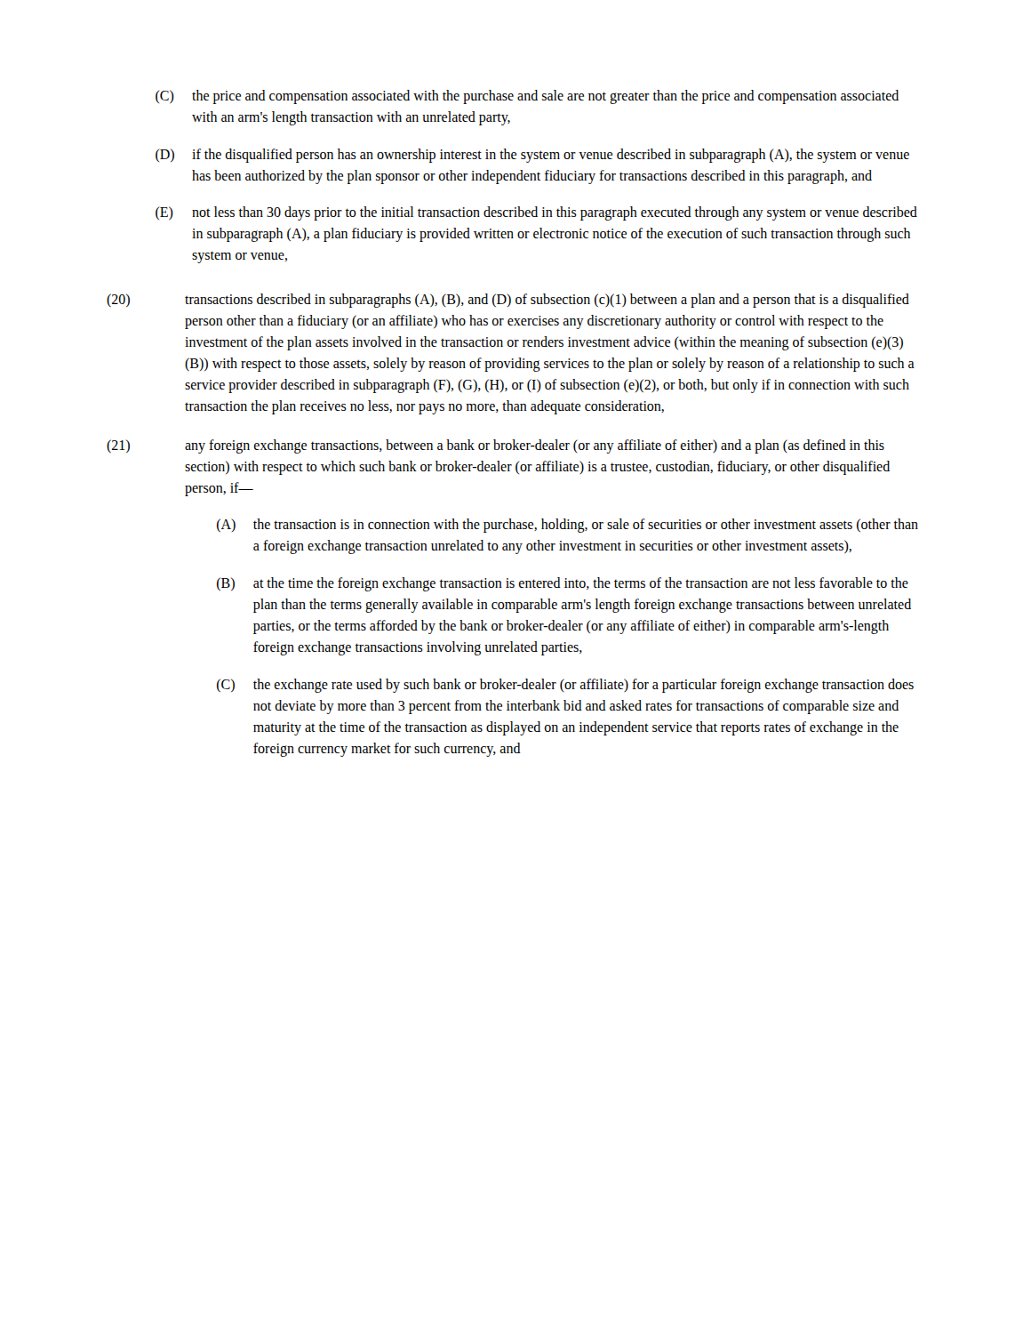(C) the price and compensation associated with the purchase and sale are not greater than the price and compensation associated with an arm's length transaction with an unrelated party,
(D) if the disqualified person has an ownership interest in the system or venue described in subparagraph (A), the system or venue has been authorized by the plan sponsor or other independent fiduciary for transactions described in this paragraph, and
(E) not less than 30 days prior to the initial transaction described in this paragraph executed through any system or venue described in subparagraph (A), a plan fiduciary is provided written or electronic notice of the execution of such transaction through such system or venue,
(20) transactions described in subparagraphs (A), (B), and (D) of subsection (c)(1) between a plan and a person that is a disqualified person other than a fiduciary (or an affiliate) who has or exercises any discretionary authority or control with respect to the investment of the plan assets involved in the transaction or renders investment advice (within the meaning of subsection (e)(3)(B)) with respect to those assets, solely by reason of providing services to the plan or solely by reason of a relationship to such a service provider described in subparagraph (F), (G), (H), or (I) of subsection (e)(2), or both, but only if in connection with such transaction the plan receives no less, nor pays no more, than adequate consideration,
(21) any foreign exchange transactions, between a bank or broker-dealer (or any affiliate of either) and a plan (as defined in this section) with respect to which such bank or broker-dealer (or affiliate) is a trustee, custodian, fiduciary, or other disqualified person, if—
(A) the transaction is in connection with the purchase, holding, or sale of securities or other investment assets (other than a foreign exchange transaction unrelated to any other investment in securities or other investment assets),
(B) at the time the foreign exchange transaction is entered into, the terms of the transaction are not less favorable to the plan than the terms generally available in comparable arm's length foreign exchange transactions between unrelated parties, or the terms afforded by the bank or broker-dealer (or any affiliate of either) in comparable arm's-length foreign exchange transactions involving unrelated parties,
(C) the exchange rate used by such bank or broker-dealer (or affiliate) for a particular foreign exchange transaction does not deviate by more than 3 percent from the interbank bid and asked rates for transactions of comparable size and maturity at the time of the transaction as displayed on an independent service that reports rates of exchange in the foreign currency market for such currency, and